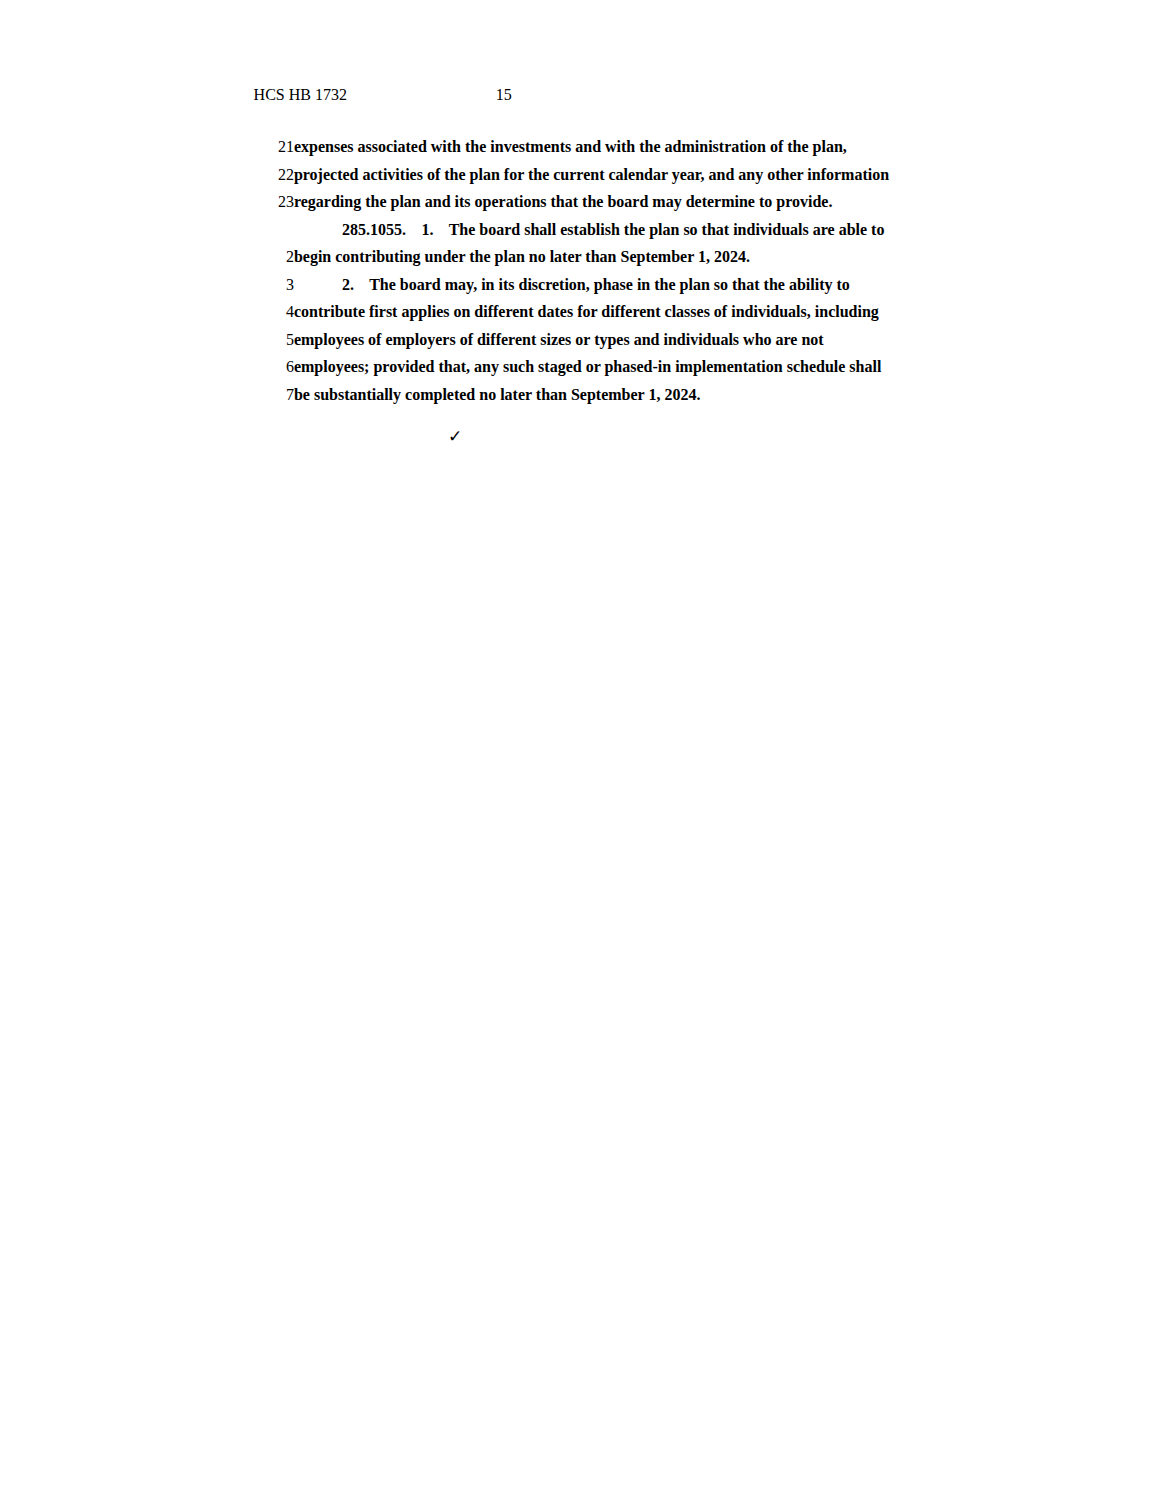HCS HB 1732 15
| 21 | expenses associated with the investments and with the administration of the plan, |
| 22 | projected activities of the plan for the current calendar year, and any other information |
| 23 | regarding the plan and its operations that the board may determine to provide. |
| | 285.1055. 1. The board shall establish the plan so that individuals are able to |
| 2 | begin contributing under the plan no later than September 1, 2024. |
| 3 | 2. The board may, in its discretion, phase in the plan so that the ability to |
| 4 | contribute first applies on different dates for different classes of individuals, including |
| 5 | employees of employers of different sizes or types and individuals who are not |
| 6 | employees; provided that, any such staged or phased-in implementation schedule shall |
| 7 | be substantially completed no later than September 1, 2024. |
✓